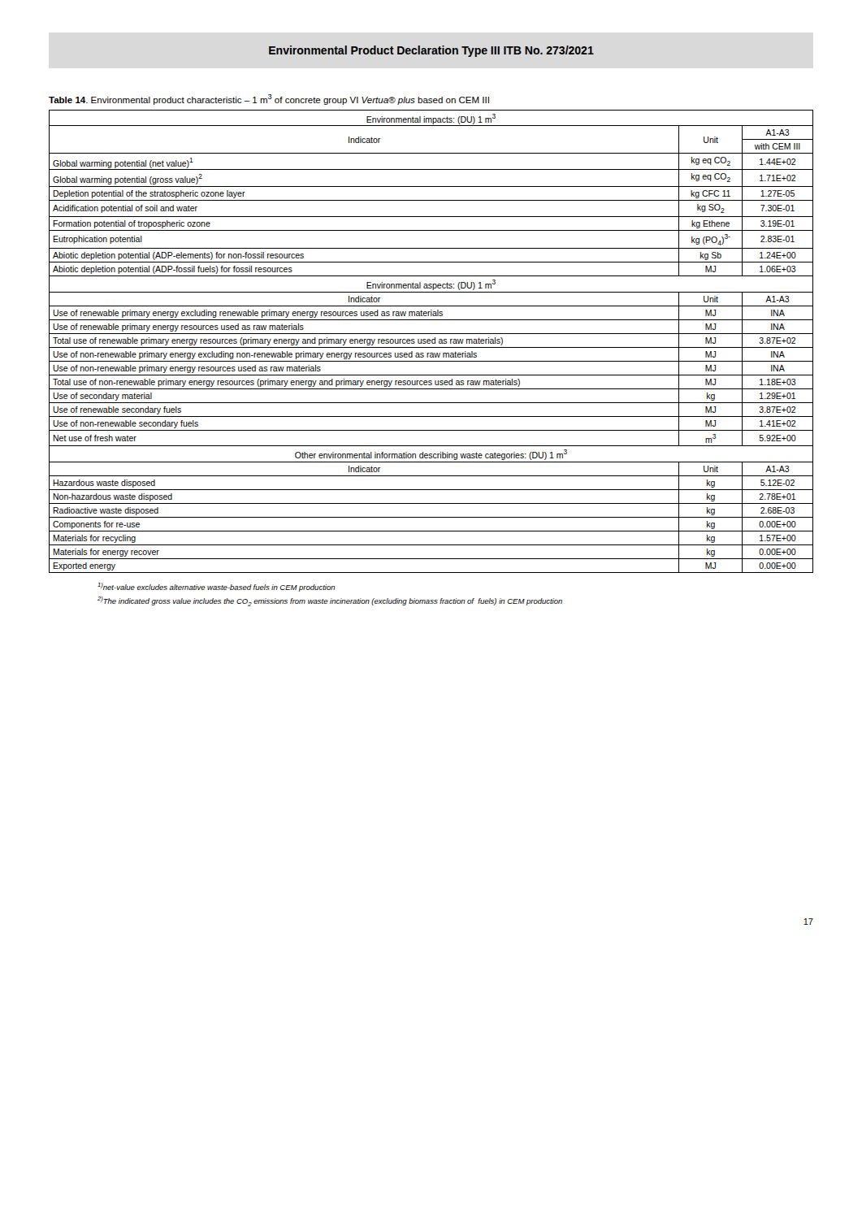Environmental Product Declaration Type III ITB No. 273/2021
Table 14. Environmental product characteristic – 1 m3 of concrete group VI Vertua® plus based on CEM III
| Environmental impacts: (DU) 1 m 3 |
| Indicator | Unit | A1-A3 |
| with CEM III |
| Global warming potential (net value) 1 | kg eq CO 2 | 1.44E+02 |
| Global warming potential (gross value) 2 | kg eq CO 2 | 1.71E+02 |
| Depletion potential of the stratospheric ozone layer | kg CFC 11 | 1.27E-05 |
| Acidification potential of soil and water | kg SO 2 | 7.30E-01 |
| Formation potential of tropospheric ozone | kg Ethene | 3.19E-01 |
| Eutrophication potential | kg (PO 4 ) 3- | 2.83E-01 |
| Abiotic depletion potential (ADP-elements) for non-fossil resources | kg Sb | 1.24E+00 |
| Abiotic depletion potential (ADP-fossil fuels) for fossil resources | MJ | 1.06E+03 |
| Environmental aspects: (DU) 1 m 3 |
| Indicator | Unit | A1-A3 |
| Use of renewable primary energy excluding renewable primary energy resources used as raw materials | MJ | INA |
| Use of renewable primary energy resources used as raw materials | MJ | INA |
| Total use of renewable primary energy resources (primary energy and primary energy resources used as raw materials) | MJ | 3.87E+02 |
| Use of non-renewable primary energy excluding non-renewable primary energy resources used as raw materials | MJ | INA |
| Use of non-renewable primary energy resources used as raw materials | MJ | INA |
| Total use of non-renewable primary energy resources (primary energy and primary energy resources used as raw materials) | MJ | 1.18E+03 |
| Use of secondary material | kg | 1.29E+01 |
| Use of renewable secondary fuels | MJ | 3.87E+02 |
| Use of non-renewable secondary fuels | MJ | 1.41E+02 |
| Net use of fresh water | m 3 | 5.92E+00 |
| Other environmental information describing waste categories: (DU) 1 m 3 |
| Indicator | Unit | A1-A3 |
| Hazardous waste disposed | kg | 5.12E-02 |
| Non-hazardous waste disposed | kg | 2.78E+01 |
| Radioactive waste disposed | kg | 2.68E-03 |
| Components for re-use | kg | 0.00E+00 |
| Materials for recycling | kg | 1.57E+00 |
| Materials for energy recover | kg | 0.00E+00 |
| Exported energy | MJ | 0.00E+00 |
1)net-value excludes alternative waste-based fuels in CEM production
2)The indicated gross value includes the CO2 emissions from waste incineration (excluding biomass fraction of fuels) in CEM production
17